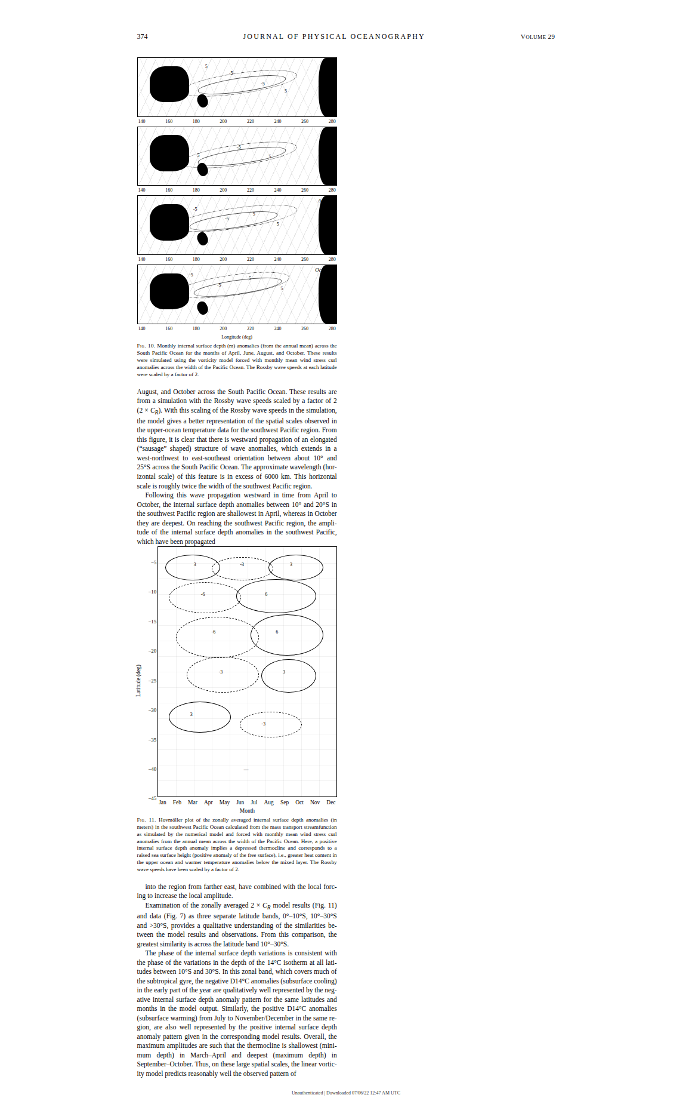374
JOURNAL OF PHYSICAL OCEANOGRAPHY
VOLUME 29
Latitude (deg) April 5 -5 -5 5
140160180200220240260280
Latitude (deg) June 5 -5 5
140160180200220240260280
Latitude (deg) August -5 -5 5 5
140160180200220240260280
Latitude (deg) October -5 -5 5 5
140160180200220240260280
Longitude (deg)
Fig. 10. Monthly internal surface depth (m) anomalies (from the annual mean) across the South Pacific Ocean for the months of April, June, August, and October. These results were simulated using the vorticity model forced with monthly mean wind stress curl anomalies across the width of the Pacific Ocean. The Rossby wave speeds at each latitude were scaled by a factor of 2.
August, and October across the South Pacific Ocean. These results are from a simulation with the Rossby wave speeds scaled by a factor of 2 (2 × CR). With this scaling of the Rossby wave speeds in the simulation, the model gives a better representation of the spatial scales observed in the upper-ocean temperature data for the southwest Pacific region. From this figure, it is clear that there is westward propagation of an elongated (“sausage” shaped) structure of wave anomalies, which extends in a west-northwest to east-southeast orientation between about 10° and 25°S across the South Pacific Ocean. The approximate wavelength (horizontal scale) of this feature is in excess of 6000 km. This horizontal scale is roughly twice the width of the southwest Pacific region.
Following this wave propagation westward in time from April to October, the internal surface depth anomalies between 10° and 20°S in the southwest Pacific region are shallowest in April, whereas in October they are deepest. On reaching the southwest Pacific region, the amplitude of the internal surface depth anomalies in the southwest Pacific, which have been propagated
Latitude (deg)
−5 −10 −15 −20 −25 −30 −35 −40 −45
3 -3 3 -6 6 -6 6 -3 3 3 -3 —
Jan Feb Mar Apr May Jun Jul Aug Sep Oct Nov Dec
Month
Fig. 11. Hovmöller plot of the zonally averaged internal surface depth anomalies (in meters) in the southwest Pacific Ocean calculated from the mass transport streamfunction as simulated by the numerical model and forced with monthly mean wind stress curl anomalies from the annual mean across the width of the Pacific Ocean. Here, a positive internal surface depth anomaly implies a depressed thermocline and corresponds to a raised sea surface height (positive anomaly of the free surface), i.e., greater heat content in the upper ocean and warmer temperature anomalies below the mixed layer. The Rossby wave speeds have been scaled by a factor of 2.
into the region from farther east, have combined with the local forcing to increase the local amplitude.
Examination of the zonally averaged 2 × CR model results (Fig. 11) and data (Fig. 7) as three separate latitude bands, 0°–10°S, 10°–30°S and >30°S, provides a qualitative understanding of the similarities between the model results and observations. From this comparison, the greatest similarity is across the latitude band 10°–30°S.
The phase of the internal surface depth variations is consistent with the phase of the variations in the depth of the 14°C isotherm at all latitudes between 10°S and 30°S. In this zonal band, which covers much of the subtropical gyre, the negative D14°C anomalies (subsurface cooling) in the early part of the year are qualitatively well represented by the negative internal surface depth anomaly pattern for the same latitudes and months in the model output. Similarly, the positive D14°C anomalies (subsurface warming) from July to November/December in the same region, are also well represented by the positive internal surface depth anomaly pattern given in the corresponding model results. Overall, the maximum amplitudes are such that the thermocline is shallowest (minimum depth) in March–April and deepest (maximum depth) in September–October. Thus, on these large spatial scales, the linear vorticity model predicts reasonably well the observed pattern of
Unauthenticated | Downloaded 07/06/22 12:47 AM UTC